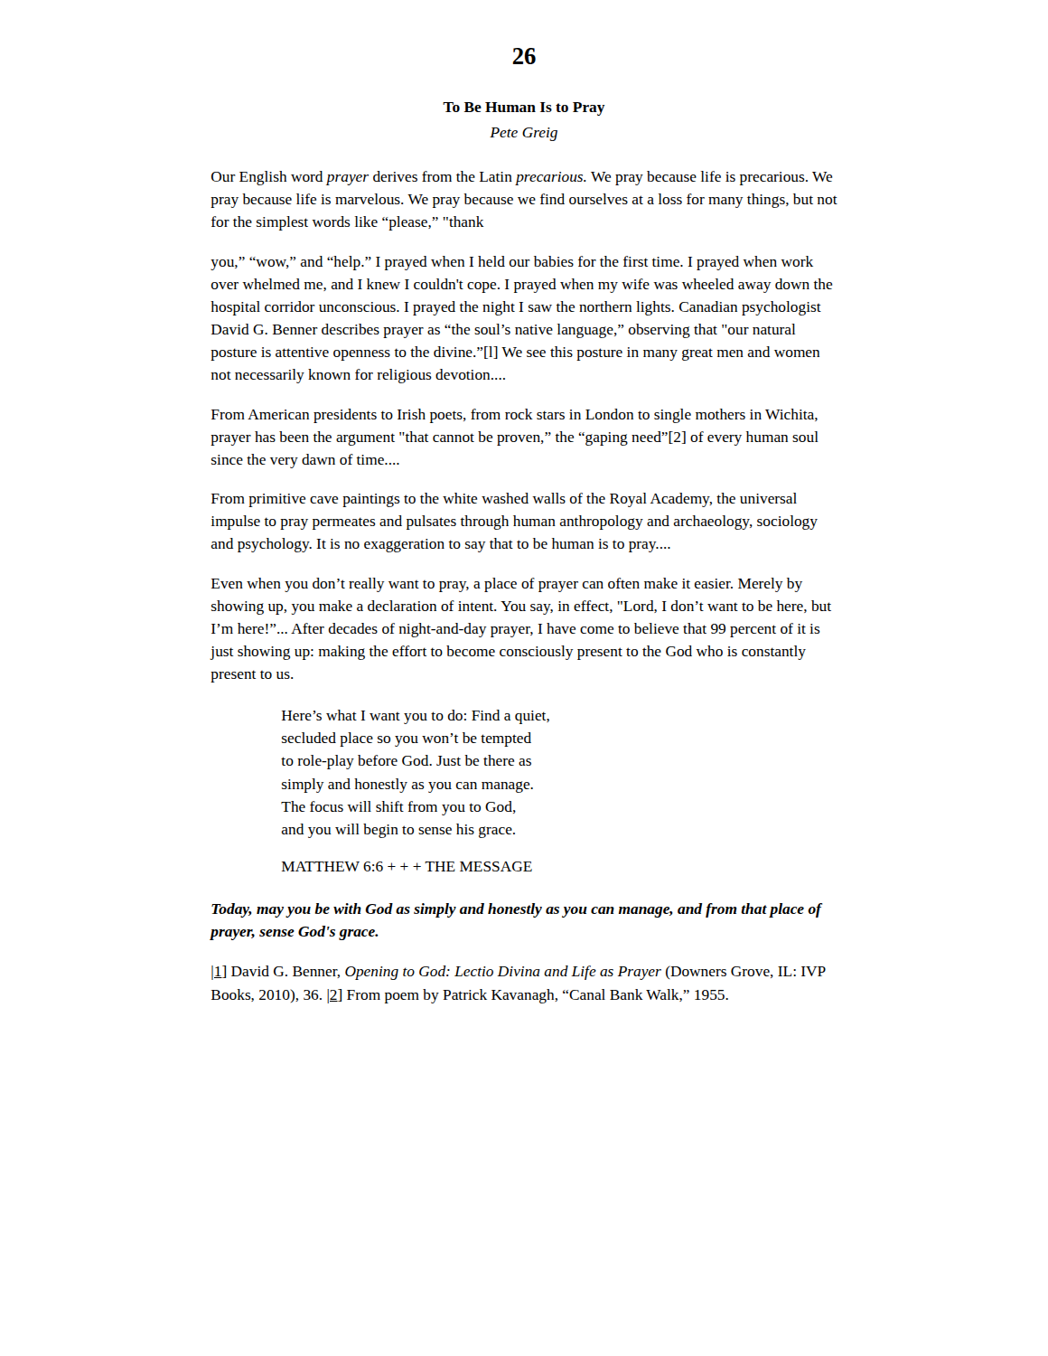26
To Be Human Is to Pray
Pete Greig
Our English word prayer derives from the Latin precarious. We pray because life is precarious. We pray because life is marvelous. We pray because we find ourselves at a loss for many things, but not for the simplest words like “please,” "thank
you,” “wow,” and “help.” I prayed when I held our babies for the first time. I prayed when work over whelmed me, and I knew I couldn't cope. I prayed when my wife was wheeled away down the hospital corridor unconscious. I prayed the night I saw the northern lights. Canadian psychologist David G. Benner describes prayer as “the soul’s native language,” observing that "our natural posture is attentive openness to the divine.”[l] We see this posture in many great men and women not necessarily known for religious devotion....
From American presidents to Irish poets, from rock stars in London to single mothers in Wichita, prayer has been the argument "that cannot be proven,” the “gaping need”[2] of every human soul since the very dawn of time....
From primitive cave paintings to the white washed walls of the Royal Academy, the universal impulse to pray permeates and pulsates through human anthropology and archaeology, sociology and psychology. It is no exaggeration to say that to be human is to pray....
Even when you don’t really want to pray, a place of prayer can often make it easier. Merely by showing up, you make a declaration of intent. You say, in effect, "Lord, I don’t want to be here, but I’m here!”... After decades of night-and-day prayer, I have come to believe that 99 percent of it is just showing up: making the effort to become consciously present to the God who is constantly present to us.
Here’s what I want you to do: Find a quiet,
secluded place so you won’t be tempted
to role-play before God. Just be there as
simply and honestly as you can manage.
The focus will shift from you to God,
and you will begin to sense his grace.
MATTHEW 6:6 + + + THE MESSAGE
Today, may you be with God as simply and honestly as you can manage, and from that place of prayer, sense God's grace.
|1] David G. Benner, Opening to God: Lectio Divina and Life as Prayer (Downers Grove, IL: IVP Books, 2010), 36. |2] From poem by Patrick Kavanagh, “Canal Bank Walk,” 1955.